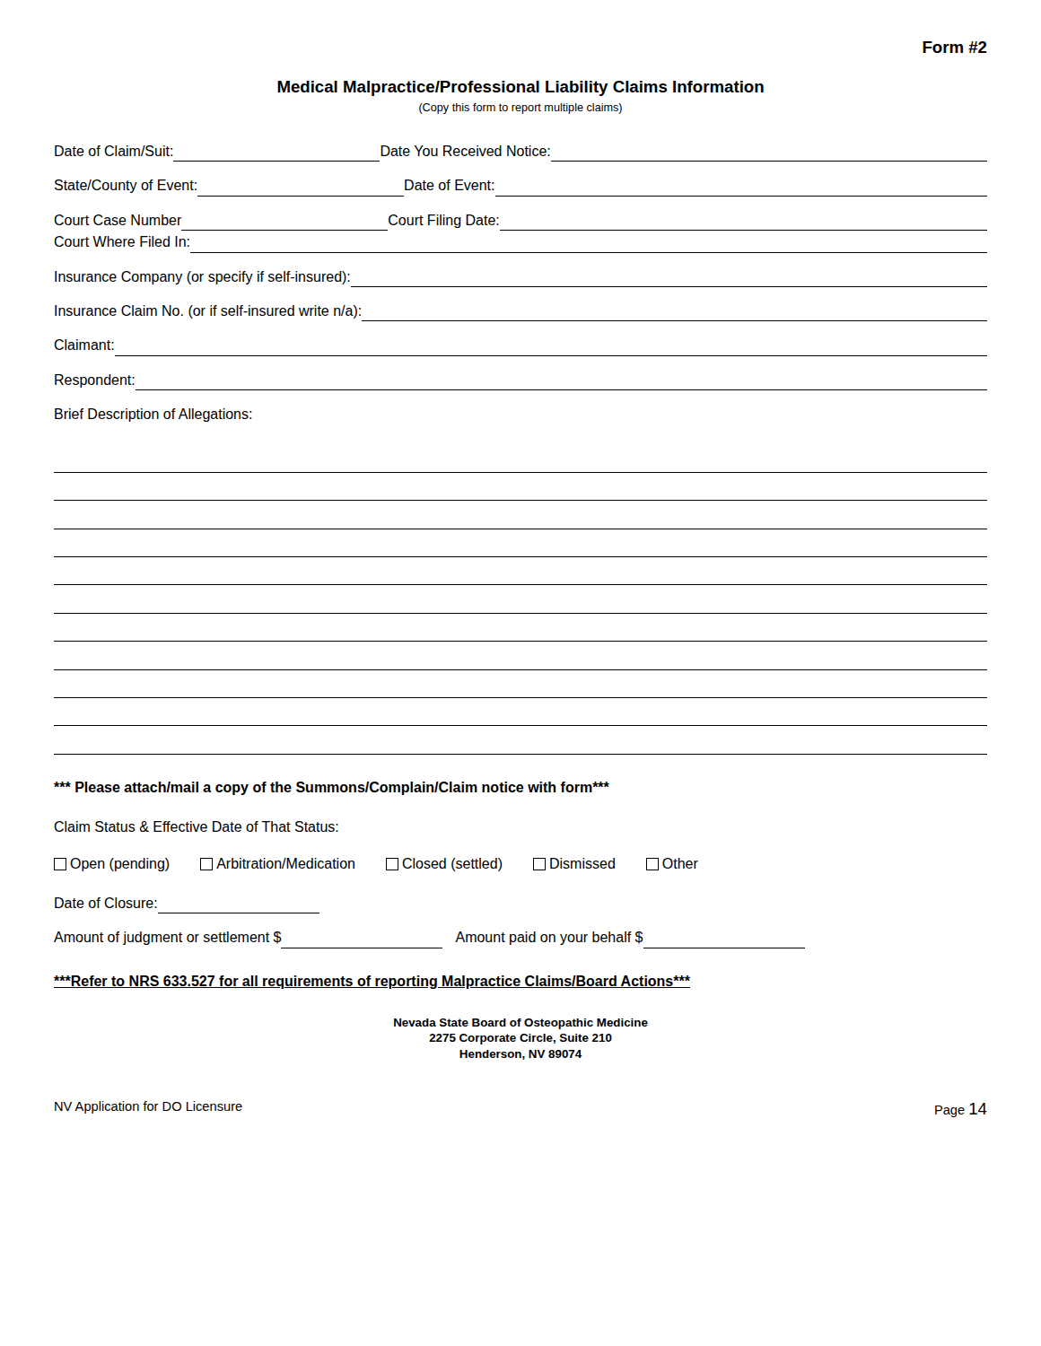Form #2
Medical Malpractice/Professional Liability Claims Information
(Copy this form to report multiple claims)
Date of Claim/Suit: Date You Received Notice:
State/County of Event: Date of Event:
Court Case Number Court Filing Date:
Court Where Filed In:
Insurance Company (or specify if self-insured):
Insurance Claim No. (or if self-insured write n/a):
Claimant:
Respondent:
Brief Description of Allegations:
*** Please attach/mail a copy of the Summons/Complain/Claim notice with form***
Claim Status & Effective Date of That Status:
Open (pending) Arbitration/Medication Closed (settled) Dismissed Other
Date of Closure:
Amount of judgment or settlement $ Amount paid on your behalf $
***Refer to NRS 633.527 for all requirements of reporting Malpractice Claims/Board Actions***
Nevada State Board of Osteopathic Medicine
2275 Corporate Circle, Suite 210
Henderson, NV 89074
NV Application for DO Licensure Page 14